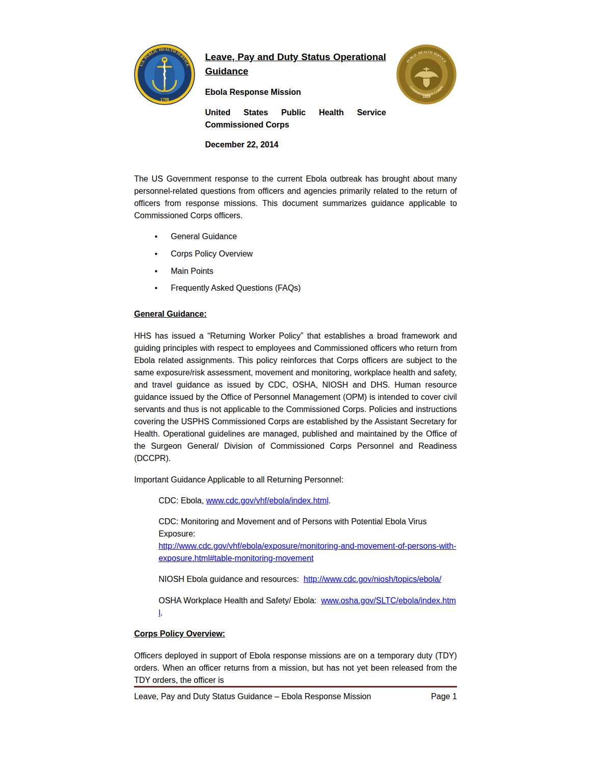U.S. Public Health Service Seal U.S. PUBLIC HEALTH SERVICE 1798
Leave, Pay and Duty Status Operational Guidance
Ebola Response Mission
United States Public Health Service Commissioned Corps
December 22, 2014
Commissioned Corps Seal PUBLIC HEALTH SERVICE COMMISSIONED CORPS 1889
The US Government response to the current Ebola outbreak has brought about many personnel-related questions from officers and agencies primarily related to the return of officers from response missions. This document summarizes guidance applicable to Commissioned Corps officers.
General Guidance
Corps Policy Overview
Main Points
Frequently Asked Questions (FAQs)
General Guidance:
HHS has issued a “Returning Worker Policy” that establishes a broad framework and guiding principles with respect to employees and Commissioned officers who return from Ebola related assignments. This policy reinforces that Corps officers are subject to the same exposure/risk assessment, movement and monitoring, workplace health and safety, and travel guidance as issued by CDC, OSHA, NIOSH and DHS. Human resource guidance issued by the Office of Personnel Management (OPM) is intended to cover civil servants and thus is not applicable to the Commissioned Corps. Policies and instructions covering the USPHS Commissioned Corps are established by the Assistant Secretary for Health. Operational guidelines are managed, published and maintained by the Office of the Surgeon General/ Division of Commissioned Corps Personnel and Readiness (DCCPR).
Important Guidance Applicable to all Returning Personnel:
CDC: Ebola, www.cdc.gov/vhf/ebola/index.html.
CDC: Monitoring and Movement and of Persons with Potential Ebola Virus Exposure:
http://www.cdc.gov/vhf/ebola/exposure/monitoring-and-movement-of-persons-with-exposure.html#table-monitoring-movement
NIOSH Ebola guidance and resources: http://www.cdc.gov/niosh/topics/ebola/
OSHA Workplace Health and Safety/ Ebola: www.osha.gov/SLTC/ebola/index.html.
Corps Policy Overview:
Officers deployed in support of Ebola response missions are on a temporary duty (TDY) orders. When an officer returns from a mission, but has not yet been released from the TDY orders, the officer is
Leave, Pay and Duty Status Guidance – Ebola Response Mission
Page 1